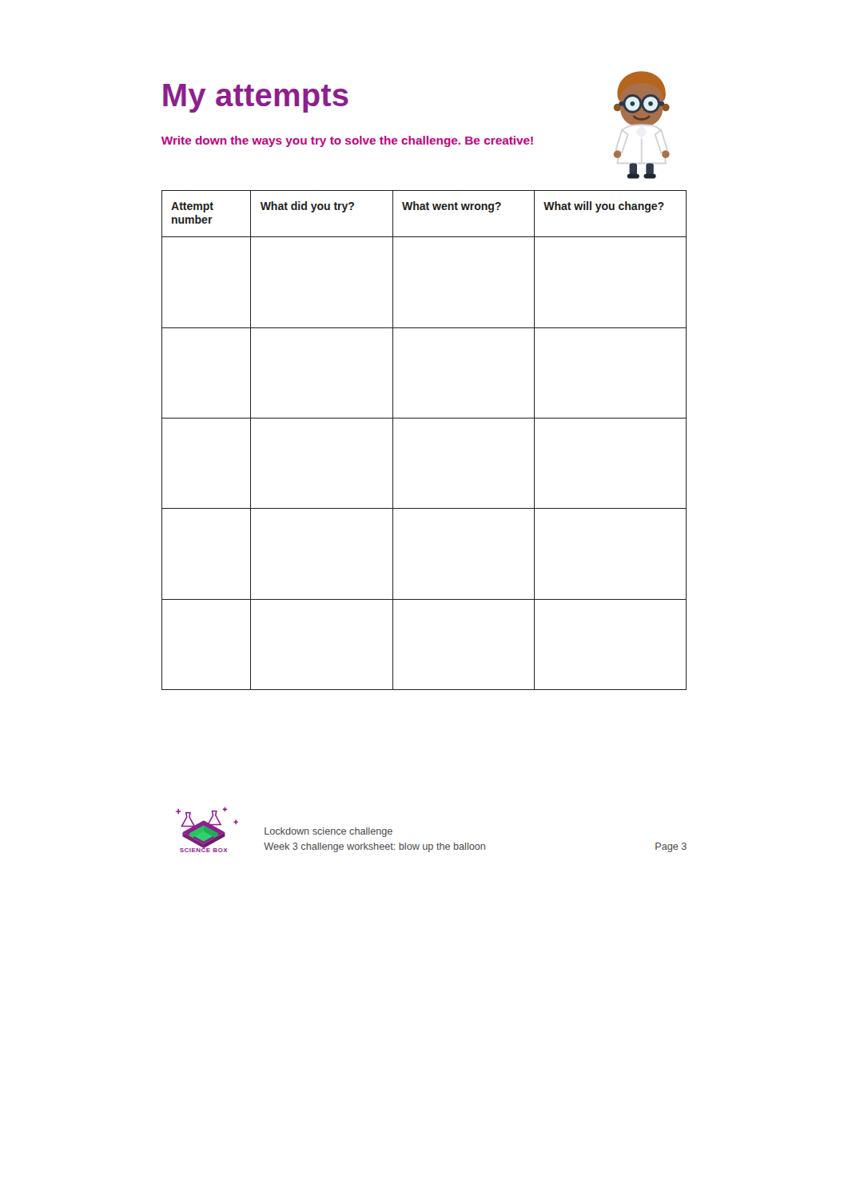My attempts
Write down the ways you try to solve the challenge. Be creative!
| Attempt number | What did you try? | What went wrong? | What will you change? |
| --- | --- | --- | --- |
SCIENCE BOX
Lockdown science challenge
Week 3 challenge worksheet: blow up the balloon Page 3